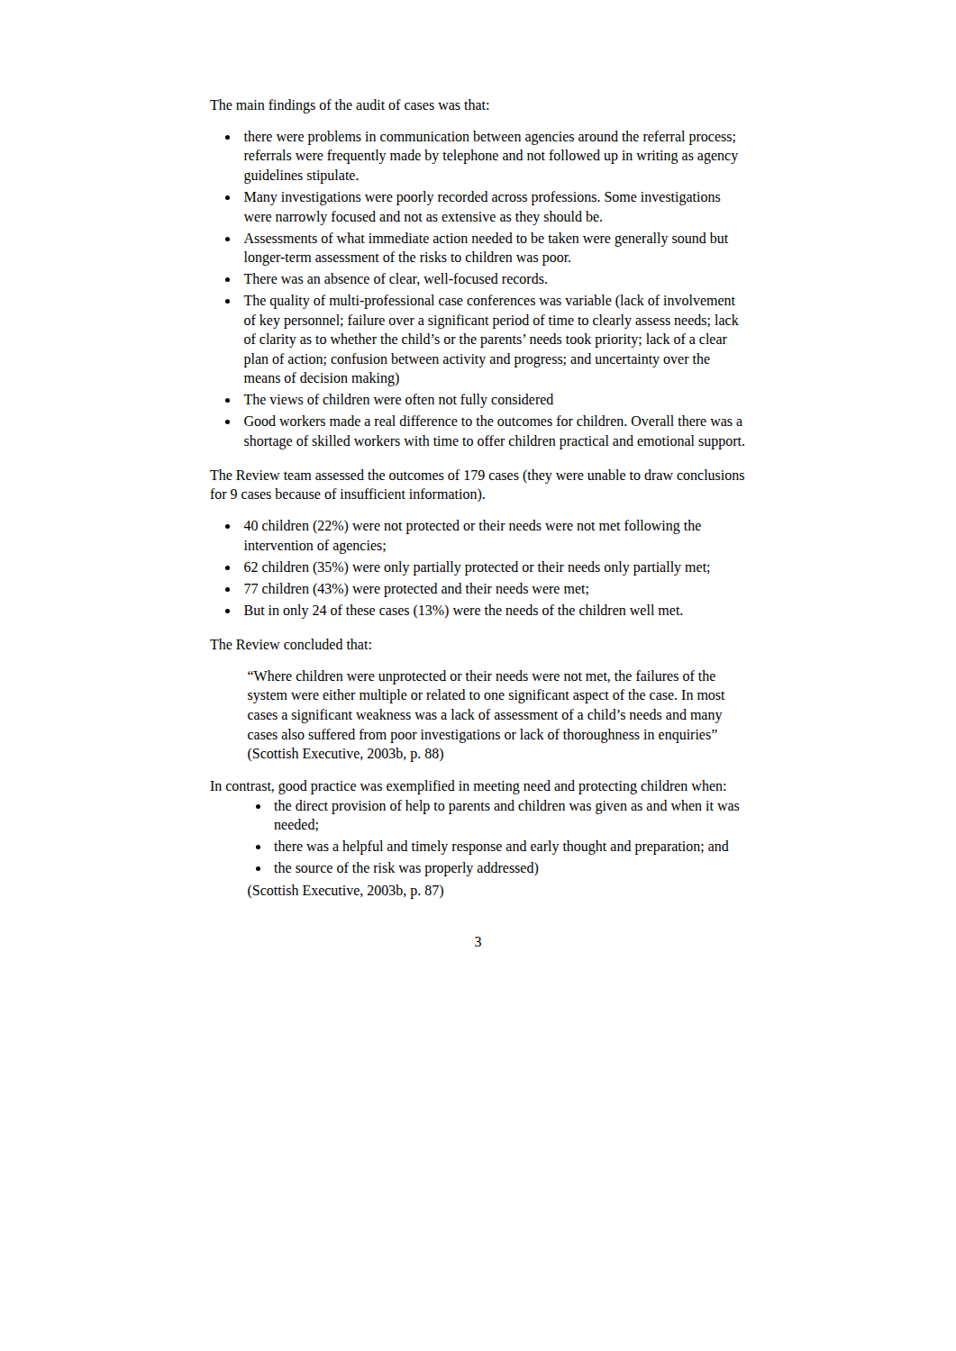The main findings of the audit of cases was that:
there were problems in communication between agencies around the referral process; referrals were frequently made by telephone and not followed up in writing as agency guidelines stipulate.
Many investigations were poorly recorded across professions. Some investigations were narrowly focused and not as extensive as they should be.
Assessments of what immediate action needed to be taken were generally sound but longer-term assessment of the risks to children was poor.
There was an absence of clear, well-focused records.
The quality of multi-professional case conferences was variable (lack of involvement of key personnel; failure over a significant period of time to clearly assess needs; lack of clarity as to whether the child’s or the parents’ needs took priority; lack of a clear plan of action; confusion between activity and progress; and uncertainty over the means of decision making)
The views of children were often not fully considered
Good workers made a real difference to the outcomes for children. Overall there was a shortage of skilled workers with time to offer children practical and emotional support.
The Review team assessed the outcomes of 179 cases (they were unable to draw conclusions for 9 cases because of insufficient information).
40 children (22%) were not protected or their needs were not met following the intervention of agencies;
62 children (35%) were only partially protected or their needs only partially met;
77 children (43%) were protected and their needs were met;
But in only 24 of these cases (13%) were the needs of the children well met.
The Review concluded that:
“Where children were unprotected or their needs were not met, the failures of the system were either multiple or related to one significant aspect of the case. In most cases a significant weakness was a lack of assessment of a child’s needs and many cases also suffered from poor investigations or lack of thoroughness in enquiries” (Scottish Executive, 2003b, p. 88)
In contrast, good practice was exemplified in meeting need and protecting children when:
the direct provision of help to parents and children was given as and when it was needed;
there was a helpful and timely response and early thought and preparation; and
the source of the risk was properly addressed)
(Scottish Executive, 2003b, p. 87)
3